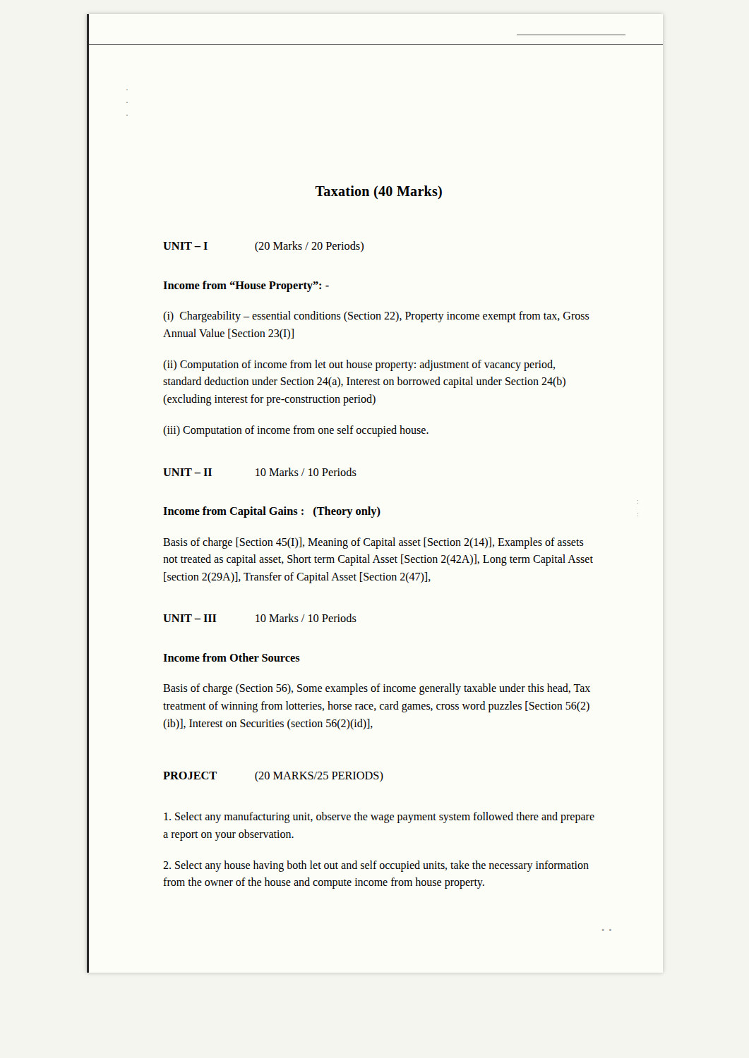.
.
.
Taxation (40 Marks)
UNIT – I(20 Marks / 20 Periods)
Income from “House Property”: -
(i) Chargeability – essential conditions (Section 22), Property income exempt from tax, Gross Annual Value [Section 23(I)]
(ii) Computation of income from let out house property: adjustment of vacancy period, standard deduction under Section 24(a), Interest on borrowed capital under Section 24(b) (excluding interest for pre-construction period)
(iii) Computation of income from one self occupied house.
UNIT – II10 Marks / 10 Periods
Income from Capital Gains : (Theory only)
Basis of charge [Section 45(I)], Meaning of Capital asset [Section 2(14)], Examples of assets not treated as capital asset, Short term Capital Asset [Section 2(42A)], Long term Capital Asset [section 2(29A)], Transfer of Capital Asset [Section 2(47)],
UNIT – III10 Marks / 10 Periods
Income from Other Sources
Basis of charge (Section 56), Some examples of income generally taxable under this head, Tax treatment of winning from lotteries, horse race, card games, cross word puzzles [Section 56(2)(ib)], Interest on Securities (section 56(2)(id)],
PROJECT(20 MARKS/25 PERIODS)
1. Select any manufacturing unit, observe the wage payment system followed there and prepare a report on your observation.
2. Select any house having both let out and self occupied units, take the necessary information from the owner of the house and compute income from house property.
:
:
• •